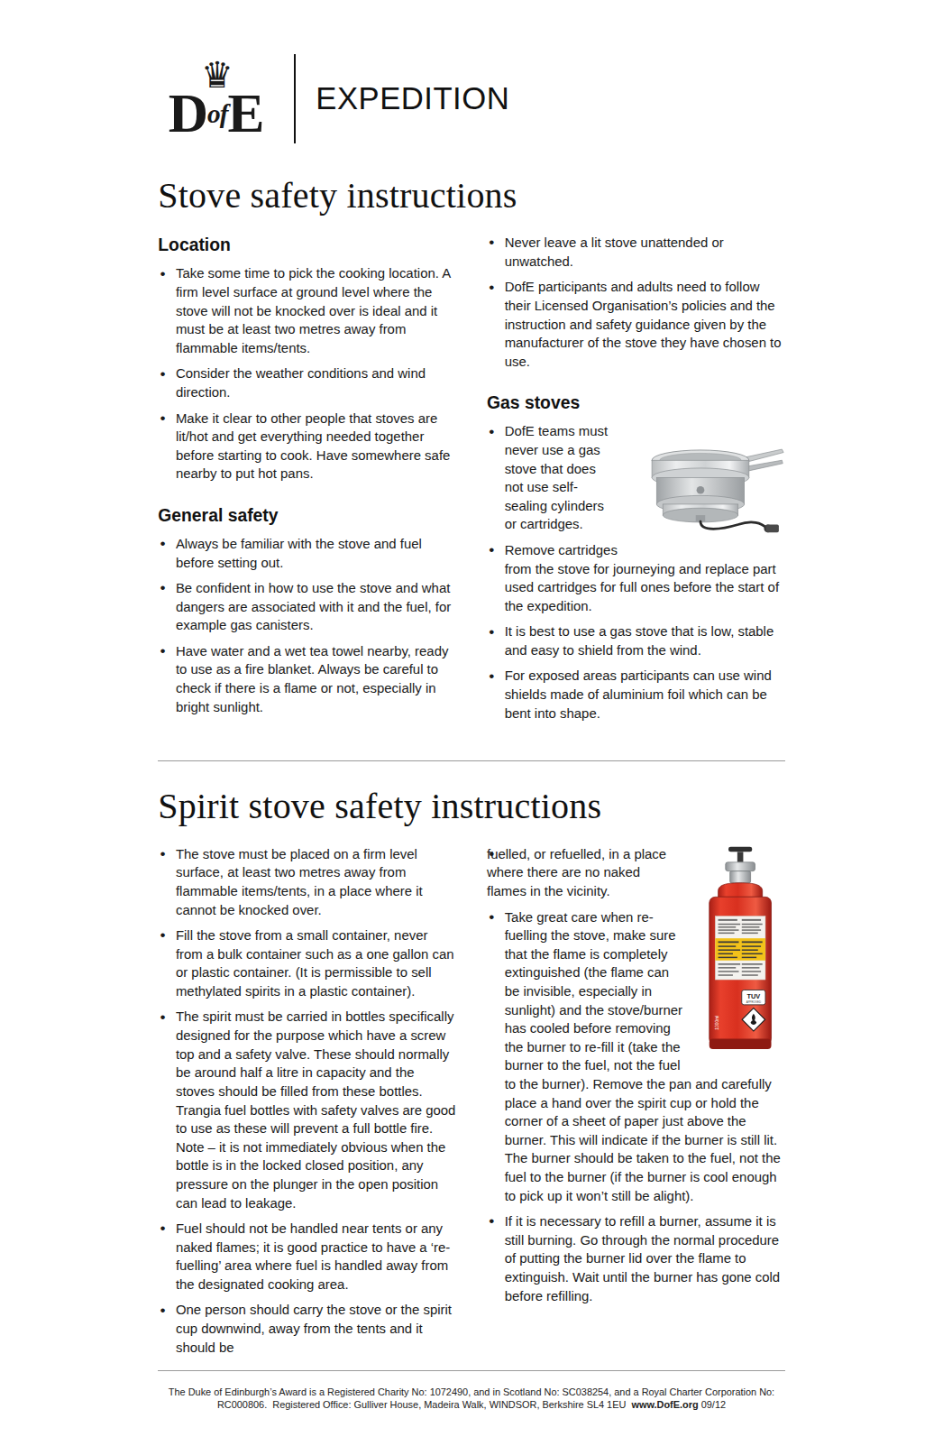♛ Dof E
EXPEDITION
Stove safety instructions
Location
Take some time to pick the cooking location. A firm level surface at ground level where the stove will not be knocked over is ideal and it must be at least two metres away from flammable items/tents.
Consider the weather conditions and wind direction.
Make it clear to other people that stoves are lit/hot and get everything needed together before starting to cook. Have somewhere safe nearby to put hot pans.
General safety
Always be familiar with the stove and fuel before setting out.
Be confident in how to use the stove and what dangers are associated with it and the fuel, for example gas canisters.
Have water and a wet tea towel nearby, ready to use as a fire blanket. Always be careful to check if there is a flame or not, especially in bright sunlight.
Never leave a lit stove unattended or unwatched.
DofE participants and adults need to follow their Licensed Organisation’s policies and the instruction and safety guidance given by the manufacturer of the stove they have chosen to use.
Gas stoves
DofE teams must never use a gas stove that does not use self-sealing cylinders or cartridges.
Remove cartridges from the stove for journeying and replace part used cartridges for full ones before the start of the expedition.
It is best to use a gas stove that is low, stable and easy to shield from the wind.
For exposed areas participants can use wind shields made of aluminium foil which can be bent into shape.
Spirit stove safety instructions
The stove must be placed on a firm level surface, at least two metres away from flammable items/tents, in a place where it cannot be knocked over.
Fill the stove from a small container, never from a bulk container such as a one gallon can or plastic container. (It is permissible to sell methylated spirits in a plastic container).
The spirit must be carried in bottles specifically designed for the purpose which have a screw top and a safety valve. These should normally be around half a litre in capacity and the stoves should be filled from these bottles. Trangia fuel bottles with safety valves are good to use as these will prevent a full bottle fire. Note – it is not immediately obvious when the bottle is in the locked closed position, any pressure on the plunger in the open position can lead to leakage.
Fuel should not be handled near tents or any naked flames; it is good practice to have a ‘re-fuelling’ area where fuel is handled away from the designated cooking area.
One person should carry the stove or the spirit cup downwind, away from the tents and it should be
TUV APPROVED 1000ml
fuelled, or refuelled, in a place where there are no naked flames in the vicinity.
Take great care when re-fuelling the stove, make sure that the flame is completely extinguished (the flame can be invisible, especially in sunlight) and the stove/burner has cooled before removing the burner to re-fill it (take the burner to the fuel, not the fuel to the burner). Remove the pan and carefully place a hand over the spirit cup or hold the corner of a sheet of paper just above the burner. This will indicate if the burner is still lit. The burner should be taken to the fuel, not the fuel to the burner (if the burner is cool enough to pick up it won’t still be alight).
If it is necessary to refill a burner, assume it is still burning. Go through the normal procedure of putting the burner lid over the flame to extinguish. Wait until the burner has gone cold before refilling.
The Duke of Edinburgh’s Award is a Registered Charity No: 1072490, and in Scotland No: SC038254, and a Royal Charter Corporation No: RC000806. Registered Office: Gulliver House, Madeira Walk, WINDSOR, Berkshire SL4 1EU www.DofE.org 09/12